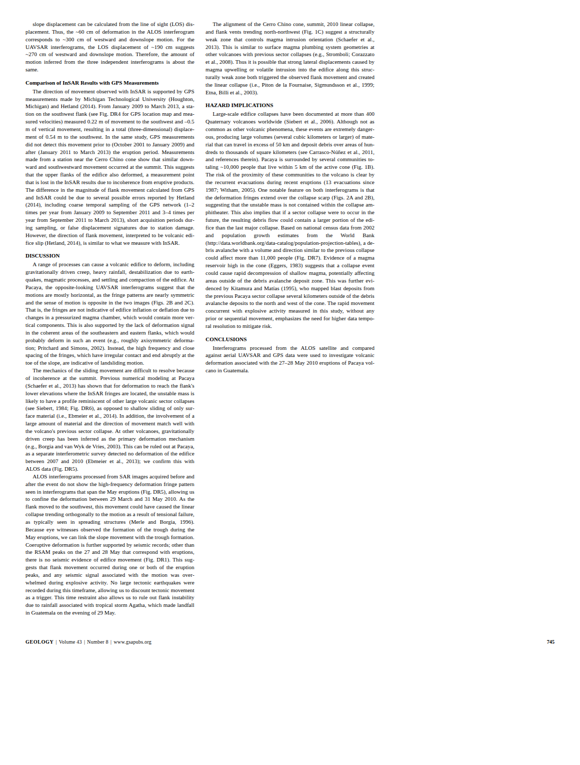slope displacement can be calculated from the line of sight (LOS) displacement. Thus, the ~60 cm of deformation in the ALOS interferogram corresponds to ~300 cm of westward and downslope motion. For the UAVSAR interferograms, the LOS displacement of ~190 cm suggests ~270 cm of westward and downslope motion. Therefore, the amount of motion inferred from the three independent interferograms is about the same.
Comparison of InSAR Results with GPS Measurements
The direction of movement observed with InSAR is supported by GPS measurements made by Michigan Technological University (Houghton, Michigan) and Hetland (2014). From January 2009 to March 2013, a station on the southwest flank (see Fig. DR4 for GPS location map and measured velocities) measured 0.22 m of movement to the southwest and –0.5 m of vertical movement, resulting in a total (three-dimensional) displacement of 0.54 m to the southwest. In the same study, GPS measurements did not detect this movement prior to (October 2001 to January 2009) and after (January 2011 to March 2013) the eruption period. Measurements made from a station near the Cerro Chino cone show that similar downward and southwestward movement occurred at the summit. This suggests that the upper flanks of the edifice also deformed, a measurement point that is lost in the InSAR results due to incoherence from eruptive products. The difference in the magnitude of flank movement calculated from GPS and InSAR could be due to several possible errors reported by Hetland (2014), including coarse temporal sampling of the GPS network (1–2 times per year from January 2009 to September 2011 and 3–4 times per year from September 2011 to March 2013), short acquisition periods during sampling, or false displacement signatures due to station damage. However, the direction of flank movement, interpreted to be volcanic edifice slip (Hetland, 2014), is similar to what we measure with InSAR.
DISCUSSION
A range of processes can cause a volcanic edifice to deform, including gravitationally driven creep, heavy rainfall, destabilization due to earthquakes, magmatic processes, and settling and compaction of the edifice. At Pacaya, the opposite-looking UAVSAR interferograms suggest that the motions are mostly horizontal, as the fringe patterns are nearly symmetric and the sense of motion is opposite in the two images (Figs. 2B and 2C). That is, the fringes are not indicative of edifice inflation or deflation due to changes in a pressurized magma chamber, which would contain more vertical components. This is also supported by the lack of deformation signal in the coherent areas of the southeastern and eastern flanks, which would probably deform in such an event (e.g., roughly axisymmetric deformation; Pritchard and Simons, 2002). Instead, the high frequency and close spacing of the fringes, which have irregular contact and end abruptly at the toe of the slope, are indicative of landsliding motion.
The mechanics of the sliding movement are difficult to resolve because of incoherence at the summit. Previous numerical modeling at Pacaya (Schaefer et al., 2013) has shown that for deformation to reach the flank's lower elevations where the InSAR fringes are located, the unstable mass is likely to have a profile reminiscent of other large volcanic sector collapses (see Siebert, 1984; Fig. DR6), as opposed to shallow sliding of only surface material (i.e., Ebmeier et al., 2014). In addition, the involvement of a large amount of material and the direction of movement match well with the volcano's previous sector collapse. At other volcanoes, gravitationally driven creep has been inferred as the primary deformation mechanism (e.g., Borgia and van Wyk de Vries, 2003). This can be ruled out at Pacaya, as a separate interferometric survey detected no deformation of the edifice between 2007 and 2010 (Ebmeier et al., 2013); we confirm this with ALOS data (Fig. DR5).
ALOS interferograms processed from SAR images acquired before and after the event do not show the high-frequency deformation fringe pattern seen in interferograms that span the May eruptions (Fig. DR5), allowing us to confine the deformation between 29 March and 31 May 2010. As the flank moved to the southwest, this movement could have caused the linear collapse trending orthogonally to the motion as a result of tensional failure, as typically seen in spreading structures (Merle and Borgia, 1996). Because eye witnesses observed the formation of the trough during the May eruptions, we can link the slope movement with the trough formation. Coeruptive deformation is further supported by seismic records; other than the RSAM peaks on the 27 and 28 May that correspond with eruptions, there is no seismic evidence of edifice movement (Fig. DR1). This suggests that flank movement occurred during one or both of the eruption peaks, and any seismic signal associated with the motion was overwhelmed during explosive activity. No large tectonic earthquakes were recorded during this timeframe, allowing us to discount tectonic movement as a trigger. This time restraint also allows us to rule out flank instability due to rainfall associated with tropical storm Agatha, which made landfall in Guatemala on the evening of 29 May.
The alignment of the Cerro Chino cone, summit, 2010 linear collapse, and flank vents trending north-northwest (Fig. 1C) suggest a structurally weak zone that controls magma intrusion orientation (Schaefer et al., 2013). This is similar to surface magma plumbing system geometries at other volcanoes with previous sector collapses (e.g., Stromboli; Corazzato et al., 2008). Thus it is possible that strong lateral displacements caused by magma upwelling or volatile intrusion into the edifice along this structurally weak zone both triggered the observed flank movement and created the linear collapse (i.e., Piton de la Fournaise, Sigmundsson et al., 1999; Etna, Billi et al., 2003).
HAZARD IMPLICATIONS
Large-scale edifice collapses have been documented at more than 400 Quaternary volcanoes worldwide (Siebert et al., 2006). Although not as common as other volcanic phenomena, these events are extremely dangerous, producing large volumes (several cubic kilometers or larger) of material that can travel in excess of 50 km and deposit debris over areas of hundreds to thousands of square kilometers (see Carrasco-Núñez et al., 2011, and references therein). Pacaya is surrounded by several communities totaling ~10,000 people that live within 5 km of the active cone (Fig. 1B). The risk of the proximity of these communities to the volcano is clear by the recurrent evacuations during recent eruptions (13 evacuations since 1987; Witham, 2005). One notable feature on both interferograms is that the deformation fringes extend over the collapse scarp (Figs. 2A and 2B), suggesting that the unstable mass is not contained within the collapse amphitheater. This also implies that if a sector collapse were to occur in the future, the resulting debris flow could contain a larger portion of the edifice than the last major collapse. Based on national census data from 2002 and population growth estimates from the World Bank (http://data.worldbank.org/data-catalog/population-projection-tables), a debris avalanche with a volume and direction similar to the previous collapse could affect more than 11,000 people (Fig. DR7). Evidence of a magma reservoir high in the cone (Eggers, 1983) suggests that a collapse event could cause rapid decompression of shallow magma, potentially affecting areas outside of the debris avalanche deposit zone. This was further evidenced by Kitamura and Matías (1995), who mapped blast deposits from the previous Pacaya sector collapse several kilometers outside of the debris avalanche deposits to the north and west of the cone. The rapid movement concurrent with explosive activity measured in this study, without any prior or sequential movement, emphasizes the need for higher data temporal resolution to mitigate risk.
CONCLUSIONS
Interferograms processed from the ALOS satellite and compared against aerial UAVSAR and GPS data were used to investigate volcanic deformation associated with the 27–28 May 2010 eruptions of Pacaya volcano in Guatemala.
GEOLOGY|Volume 43|Number 8|www.gsapubs.org
745